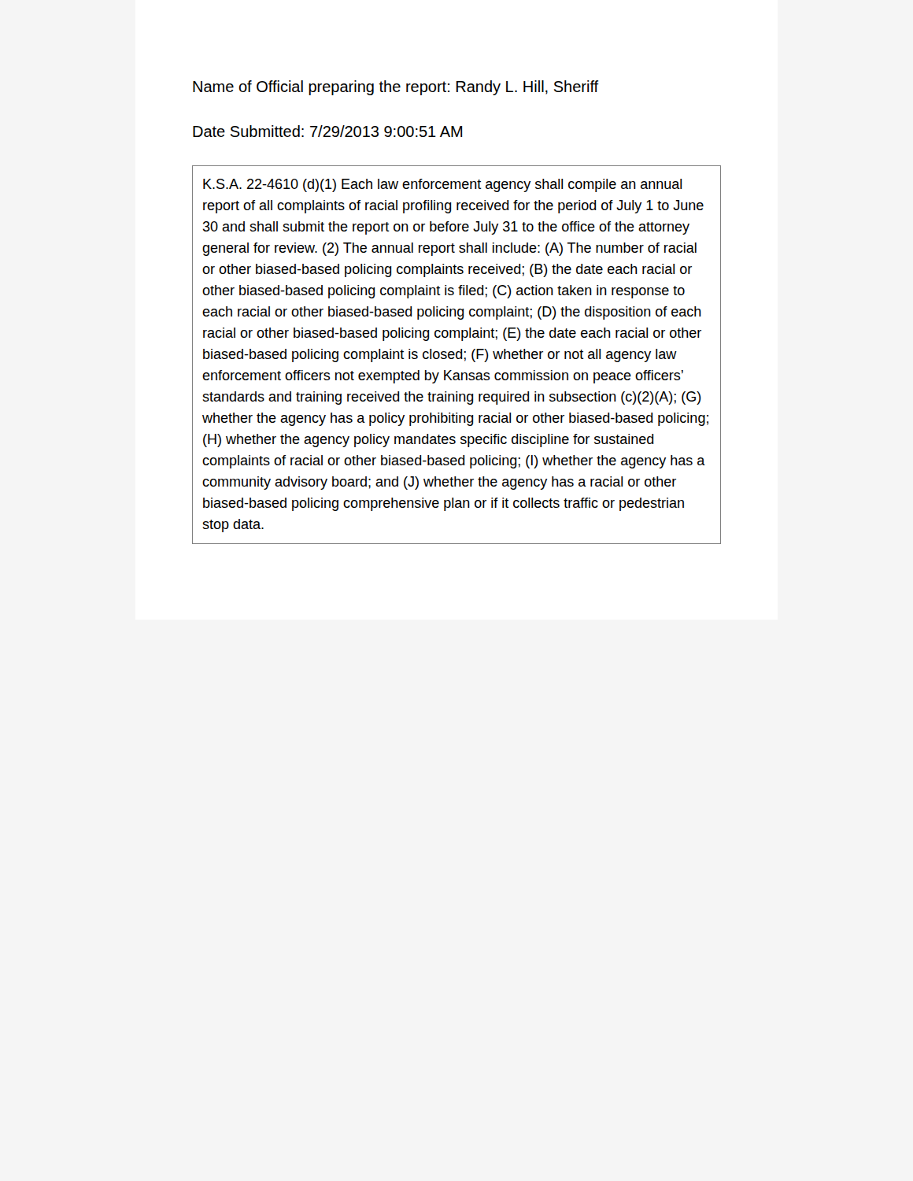Name of Official preparing the report: Randy L. Hill, Sheriff
Date Submitted: 7/29/2013 9:00:51 AM
K.S.A. 22-4610 (d)(1) Each law enforcement agency shall compile an annual report of all complaints of racial profiling received for the period of July 1 to June 30 and shall submit the report on or before July 31 to the office of the attorney general for review. (2) The annual report shall include: (A) The number of racial or other biased-based policing complaints received; (B) the date each racial or other biased-based policing complaint is filed; (C) action taken in response to each racial or other biased-based policing complaint; (D) the disposition of each racial or other biased-based policing complaint; (E) the date each racial or other biased-based policing complaint is closed; (F) whether or not all agency law enforcement officers not exempted by Kansas commission on peace officers’ standards and training received the training required in subsection (c)(2)(A); (G) whether the agency has a policy prohibiting racial or other biased-based policing; (H) whether the agency policy mandates specific discipline for sustained complaints of racial or other biased-based policing; (I) whether the agency has a community advisory board; and (J) whether the agency has a racial or other biased-based policing comprehensive plan or if it collects traffic or pedestrian stop data.